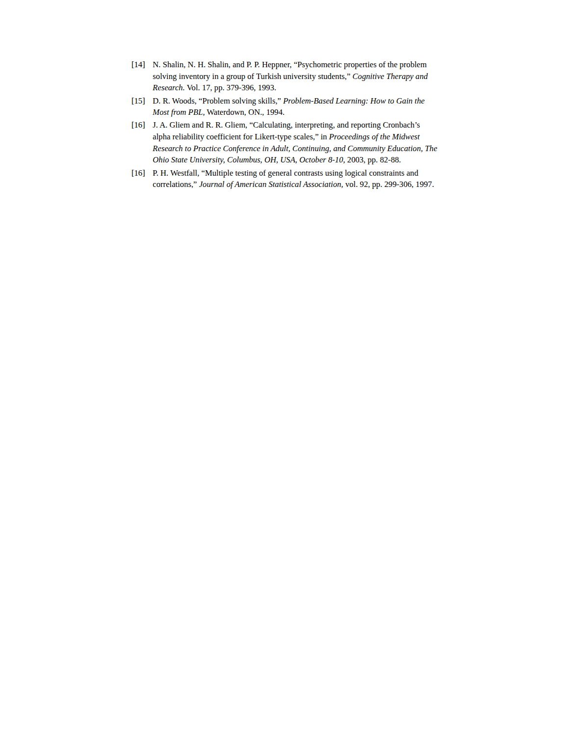[14] N. Shalin, N. H. Shalin, and P. P. Heppner, “Psychometric properties of the problem solving inventory in a group of Turkish university students,” Cognitive Therapy and Research. Vol. 17, pp. 379-396, 1993.
[15] D. R. Woods, “Problem solving skills,” Problem-Based Learning: How to Gain the Most from PBL, Waterdown, ON., 1994.
[16] J. A. Gliem and R. R. Gliem, “Calculating, interpreting, and reporting Cronbach’s alpha reliability coefficient for Likert-type scales,” in Proceedings of the Midwest Research to Practice Conference in Adult, Continuing, and Community Education, The Ohio State University, Columbus, OH, USA, October 8-10, 2003, pp. 82-88.
[16] P. H. Westfall, “Multiple testing of general contrasts using logical constraints and correlations,” Journal of American Statistical Association, vol. 92, pp. 299-306, 1997.